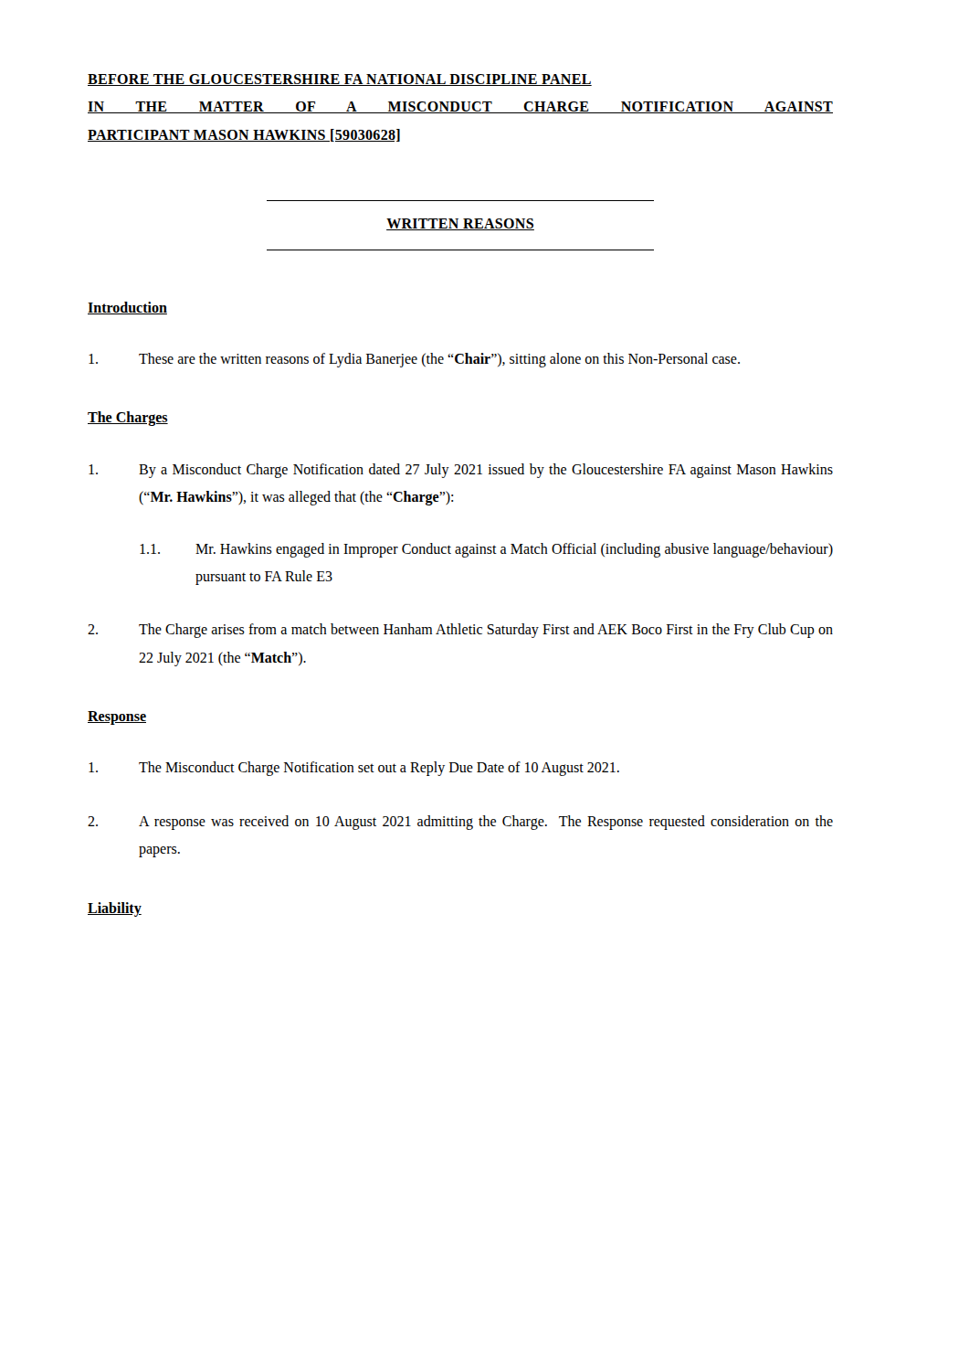BEFORE THE GLOUCESTERSHIRE FA NATIONAL DISCIPLINE PANEL IN THE MATTER OF A MISCONDUCT CHARGE NOTIFICATION AGAINST PARTICIPANT MASON HAWKINS [59030628]
WRITTEN REASONS
Introduction
These are the written reasons of Lydia Banerjee (the “Chair”), sitting alone on this Non-Personal case.
The Charges
By a Misconduct Charge Notification dated 27 July 2021 issued by the Gloucestershire FA against Mason Hawkins (“Mr. Hawkins”), it was alleged that (the “Charge”):
Mr. Hawkins engaged in Improper Conduct against a Match Official (including abusive language/behaviour) pursuant to FA Rule E3
The Charge arises from a match between Hanham Athletic Saturday First and AEK Boco First in the Fry Club Cup on 22 July 2021 (the “Match”).
Response
The Misconduct Charge Notification set out a Reply Due Date of 10 August 2021.
A response was received on 10 August 2021 admitting the Charge. The Response requested consideration on the papers.
Liability